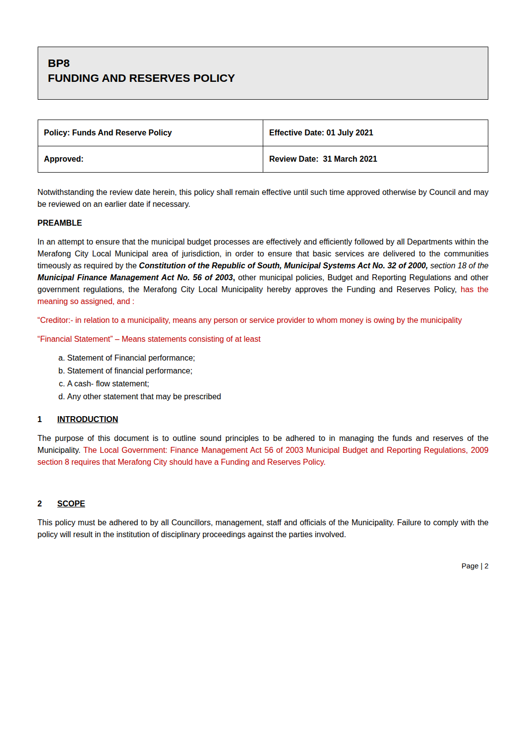BP8
FUNDING AND RESERVES POLICY
| Policy: Funds And Reserve Policy | Effective Date: 01 July 2021 |
| Approved: | Review Date: 31 March 2021 |
Notwithstanding the review date herein, this policy shall remain effective until such time approved otherwise by Council and may be reviewed on an earlier date if necessary.
PREAMBLE
In an attempt to ensure that the municipal budget processes are effectively and efficiently followed by all Departments within the Merafong City Local Municipal area of jurisdiction, in order to ensure that basic services are delivered to the communities timeously as required by the Constitution of the Republic of South, Municipal Systems Act No. 32 of 2000, section 18 of the Municipal Finance Management Act No. 56 of 2003, other municipal policies, Budget and Reporting Regulations and other government regulations, the Merafong City Local Municipality hereby approves the Funding and Reserves Policy, has the meaning so assigned, and :
“Creditor:- in relation to a municipality, means any person or service provider to whom money is owing by the municipality
“Financial Statement” – Means statements consisting of at least
Statement of Financial performance;
Statement of financial performance;
A cash- flow statement;
Any other statement that may be prescribed
1 INTRODUCTION
The purpose of this document is to outline sound principles to be adhered to in managing the funds and reserves of the Municipality. The Local Government: Finance Management Act 56 of 2003 Municipal Budget and Reporting Regulations, 2009 section 8 requires that Merafong City should have a Funding and Reserves Policy.
2 SCOPE
This policy must be adhered to by all Councillors, management, staff and officials of the Municipality. Failure to comply with the policy will result in the institution of disciplinary proceedings against the parties involved.
Page | 2